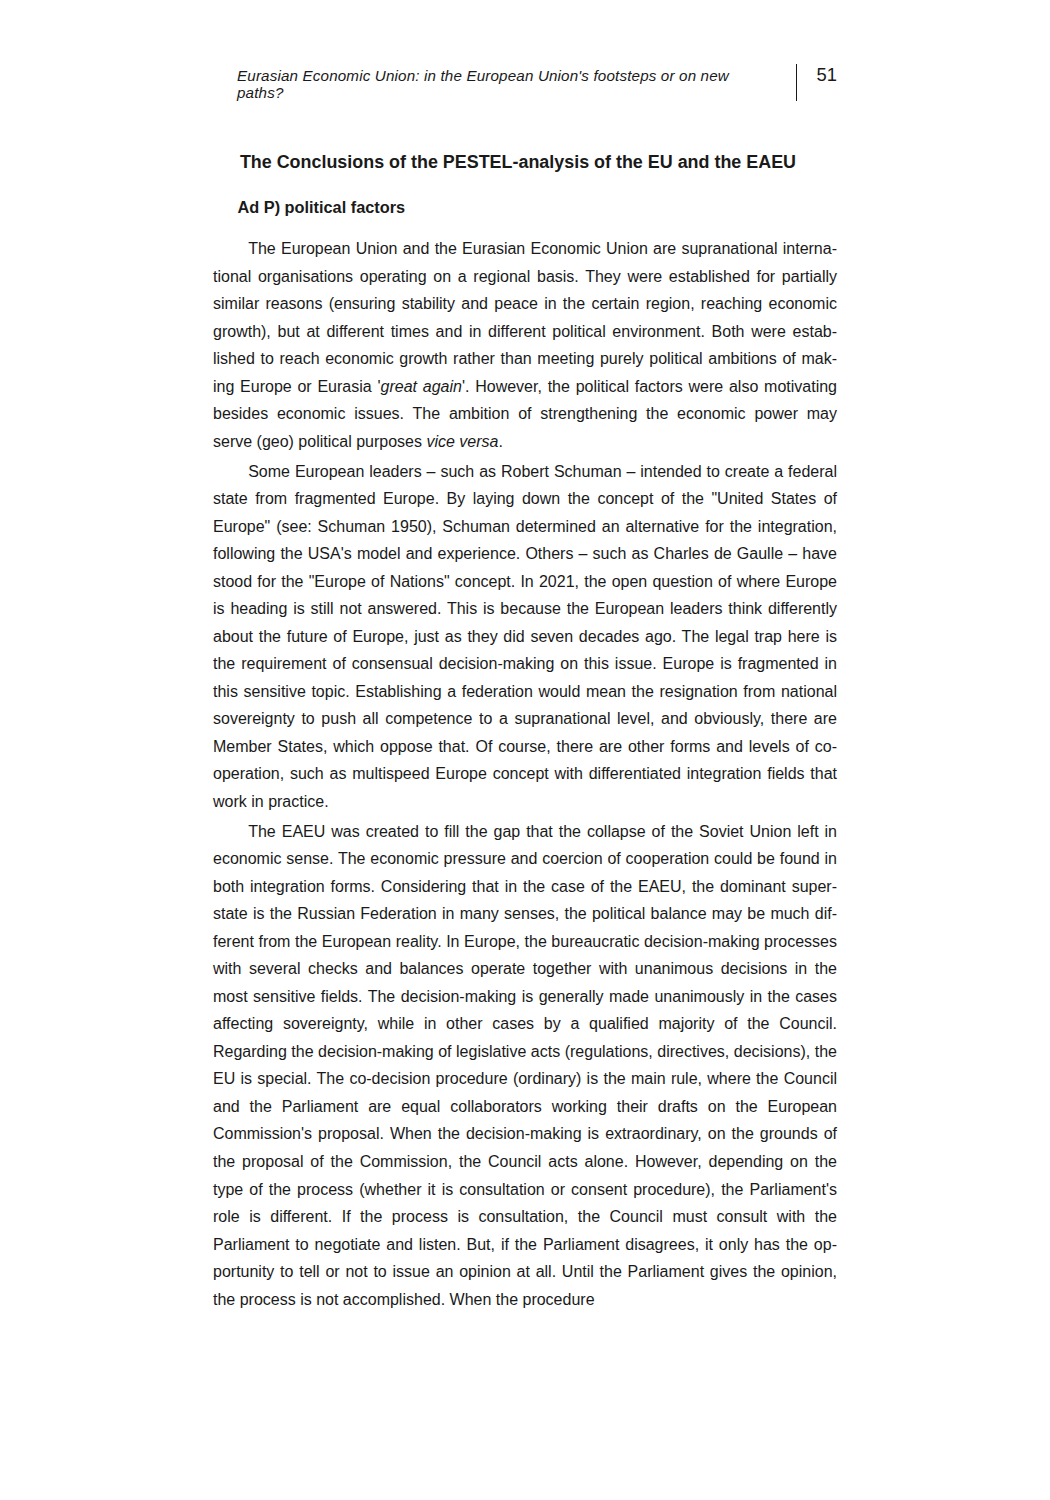Eurasian Economic Union: in the European Union's footsteps or on new paths? 51
The Conclusions of the PESTEL-analysis of the EU and the EAEU
Ad P) political factors
The European Union and the Eurasian Economic Union are supranational international organisations operating on a regional basis. They were established for partially similar reasons (ensuring stability and peace in the certain region, reaching economic growth), but at different times and in different political environment. Both were established to reach economic growth rather than meeting purely political ambitions of making Europe or Eurasia 'great again'. However, the political factors were also motivating besides economic issues. The ambition of strengthening the economic power may serve (geo) political purposes vice versa.
Some European leaders – such as Robert Schuman – intended to create a federal state from fragmented Europe. By laying down the concept of the "United States of Europe" (see: Schuman 1950), Schuman determined an alternative for the integration, following the USA's model and experience. Others – such as Charles de Gaulle – have stood for the "Europe of Nations" concept. In 2021, the open question of where Europe is heading is still not answered. This is because the European leaders think differently about the future of Europe, just as they did seven decades ago. The legal trap here is the requirement of consensual decision-making on this issue. Europe is fragmented in this sensitive topic. Establishing a federation would mean the resignation from national sovereignty to push all competence to a supranational level, and obviously, there are Member States, which oppose that. Of course, there are other forms and levels of co-operation, such as multispeed Europe concept with differentiated integration fields that work in practice.
The EAEU was created to fill the gap that the collapse of the Soviet Union left in economic sense. The economic pressure and coercion of cooperation could be found in both integration forms. Considering that in the case of the EAEU, the dominant superstate is the Russian Federation in many senses, the political balance may be much different from the European reality. In Europe, the bureaucratic decision-making processes with several checks and balances operate together with unanimous decisions in the most sensitive fields. The decision-making is generally made unanimously in the cases affecting sovereignty, while in other cases by a qualified majority of the Council. Regarding the decision-making of legislative acts (regulations, directives, decisions), the EU is special. The co-decision procedure (ordinary) is the main rule, where the Council and the Parliament are equal collaborators working their drafts on the European Commission's proposal. When the decision-making is extraordinary, on the grounds of the proposal of the Commission, the Council acts alone. However, depending on the type of the process (whether it is consultation or consent procedure), the Parliament's role is different. If the process is consultation, the Council must consult with the Parliament to negotiate and listen. But, if the Parliament disagrees, it only has the opportunity to tell or not to issue an opinion at all. Until the Parliament gives the opinion, the process is not accomplished. When the procedure